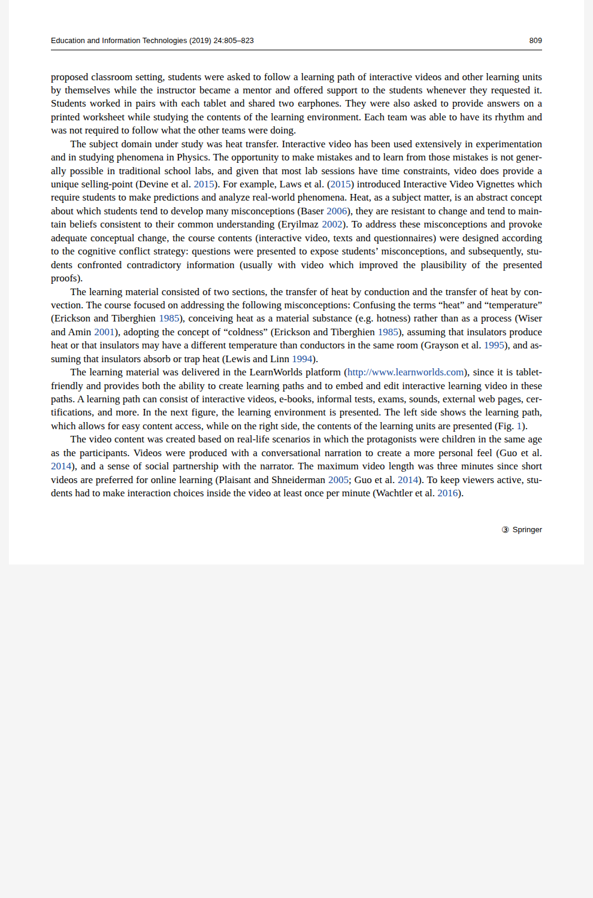Education and Information Technologies (2019) 24:805–823 809
proposed classroom setting, students were asked to follow a learning path of interactive videos and other learning units by themselves while the instructor became a mentor and offered support to the students whenever they requested it. Students worked in pairs with each tablet and shared two earphones. They were also asked to provide answers on a printed worksheet while studying the contents of the learning environment. Each team was able to have its rhythm and was not required to follow what the other teams were doing.
The subject domain under study was heat transfer. Interactive video has been used extensively in experimentation and in studying phenomena in Physics. The opportunity to make mistakes and to learn from those mistakes is not generally possible in traditional school labs, and given that most lab sessions have time constraints, video does provide a unique selling-point (Devine et al. 2015). For example, Laws et al. (2015) introduced Interactive Video Vignettes which require students to make predictions and analyze real-world phenomena. Heat, as a subject matter, is an abstract concept about which students tend to develop many misconceptions (Baser 2006), they are resistant to change and tend to maintain beliefs consistent to their common understanding (Eryilmaz 2002). To address these misconceptions and provoke adequate conceptual change, the course contents (interactive video, texts and questionnaires) were designed according to the cognitive conflict strategy: questions were presented to expose students’ misconceptions, and subsequently, students confronted contradictory information (usually with video which improved the plausibility of the presented proofs).
The learning material consisted of two sections, the transfer of heat by conduction and the transfer of heat by convection. The course focused on addressing the following misconceptions: Confusing the terms “heat” and “temperature” (Erickson and Tiberghien 1985), conceiving heat as a material substance (e.g. hotness) rather than as a process (Wiser and Amin 2001), adopting the concept of “coldness” (Erickson and Tiberghien 1985), assuming that insulators produce heat or that insulators may have a different temperature than conductors in the same room (Grayson et al. 1995), and assuming that insulators absorb or trap heat (Lewis and Linn 1994).
The learning material was delivered in the LearnWorlds platform (http://www.learnworlds.com), since it is tablet-friendly and provides both the ability to create learning paths and to embed and edit interactive learning video in these paths. A learning path can consist of interactive videos, e-books, informal tests, exams, sounds, external web pages, certifications, and more. In the next figure, the learning environment is presented. The left side shows the learning path, which allows for easy content access, while on the right side, the contents of the learning units are presented (Fig. 1).
The video content was created based on real-life scenarios in which the protagonists were children in the same age as the participants. Videos were produced with a conversational narration to create a more personal feel (Guo et al. 2014), and a sense of social partnership with the narrator. The maximum video length was three minutes since short videos are preferred for online learning (Plaisant and Shneiderman 2005; Guo et al. 2014). To keep viewers active, students had to make interaction choices inside the video at least once per minute (Wachtler et al. 2016).
③ Springer